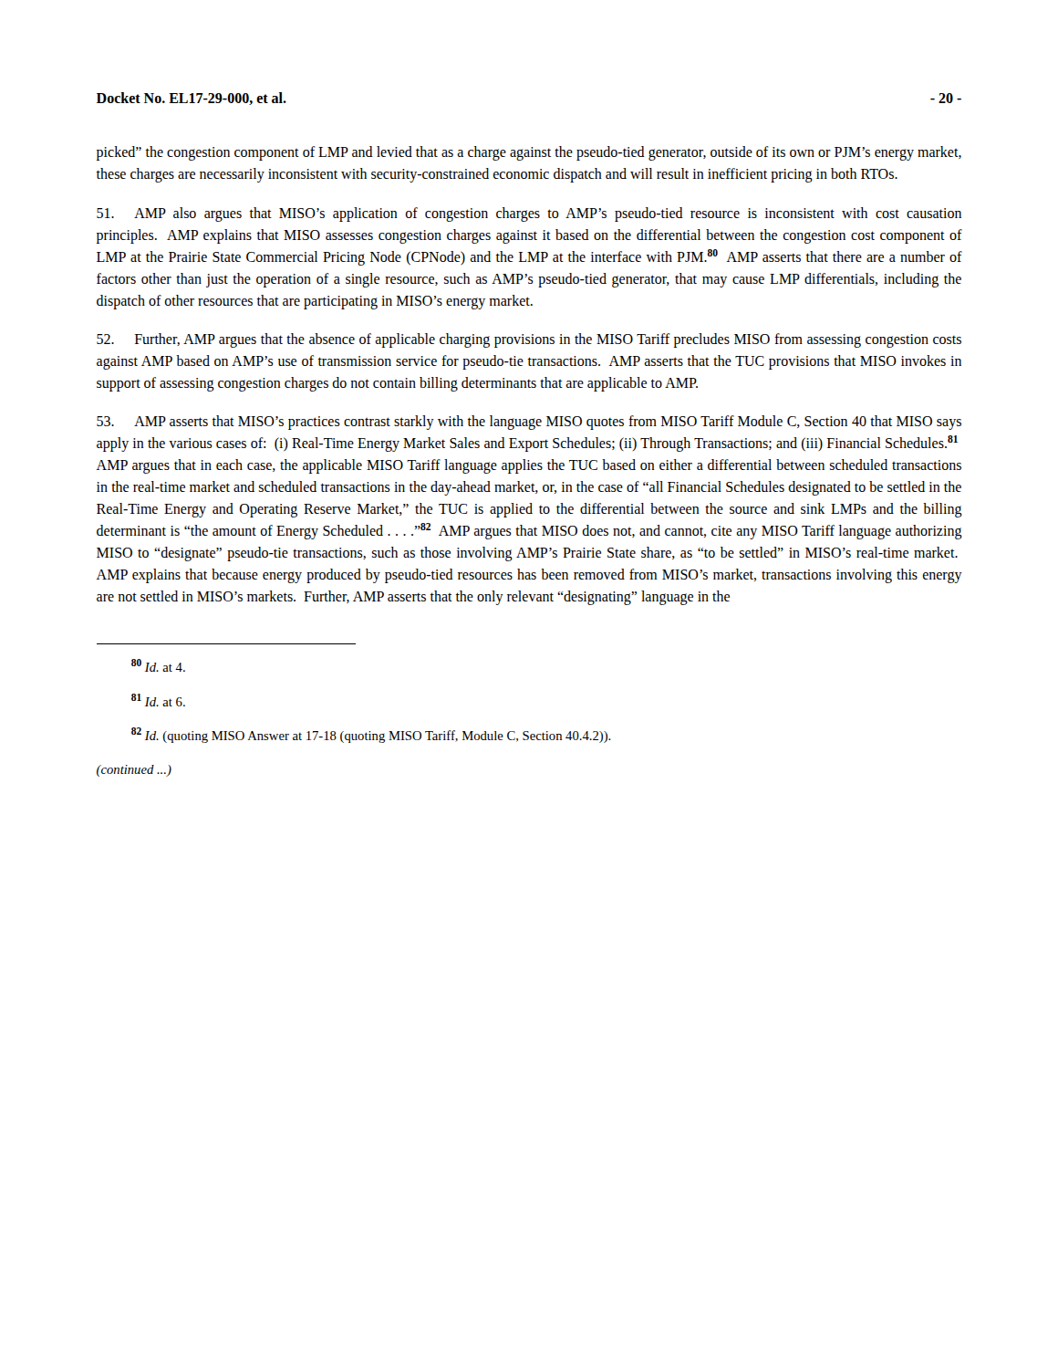Docket No. EL17-29-000, et al. - 20 -
picked” the congestion component of LMP and levied that as a charge against the pseudo-tied generator, outside of its own or PJM’s energy market, these charges are necessarily inconsistent with security-constrained economic dispatch and will result in inefficient pricing in both RTOs.
51. AMP also argues that MISO’s application of congestion charges to AMP’s pseudo-tied resource is inconsistent with cost causation principles. AMP explains that MISO assesses congestion charges against it based on the differential between the congestion cost component of LMP at the Prairie State Commercial Pricing Node (CPNode) and the LMP at the interface with PJM.80 AMP asserts that there are a number of factors other than just the operation of a single resource, such as AMP’s pseudo-tied generator, that may cause LMP differentials, including the dispatch of other resources that are participating in MISO’s energy market.
52. Further, AMP argues that the absence of applicable charging provisions in the MISO Tariff precludes MISO from assessing congestion costs against AMP based on AMP’s use of transmission service for pseudo-tie transactions. AMP asserts that the TUC provisions that MISO invokes in support of assessing congestion charges do not contain billing determinants that are applicable to AMP.
53. AMP asserts that MISO’s practices contrast starkly with the language MISO quotes from MISO Tariff Module C, Section 40 that MISO says apply in the various cases of: (i) Real-Time Energy Market Sales and Export Schedules; (ii) Through Transactions; and (iii) Financial Schedules.81 AMP argues that in each case, the applicable MISO Tariff language applies the TUC based on either a differential between scheduled transactions in the real-time market and scheduled transactions in the day-ahead market, or, in the case of “all Financial Schedules designated to be settled in the Real-Time Energy and Operating Reserve Market,” the TUC is applied to the differential between the source and sink LMPs and the billing determinant is “the amount of Energy Scheduled . . . .”82 AMP argues that MISO does not, and cannot, cite any MISO Tariff language authorizing MISO to “designate” pseudo-tie transactions, such as those involving AMP’s Prairie State share, as “to be settled” in MISO’s real-time market. AMP explains that because energy produced by pseudo-tied resources has been removed from MISO’s market, transactions involving this energy are not settled in MISO’s markets. Further, AMP asserts that the only relevant “designating” language in the
80 Id. at 4.
81 Id. at 6.
82 Id. (quoting MISO Answer at 17-18 (quoting MISO Tariff, Module C, Section 40.4.2)).
(continued ...)